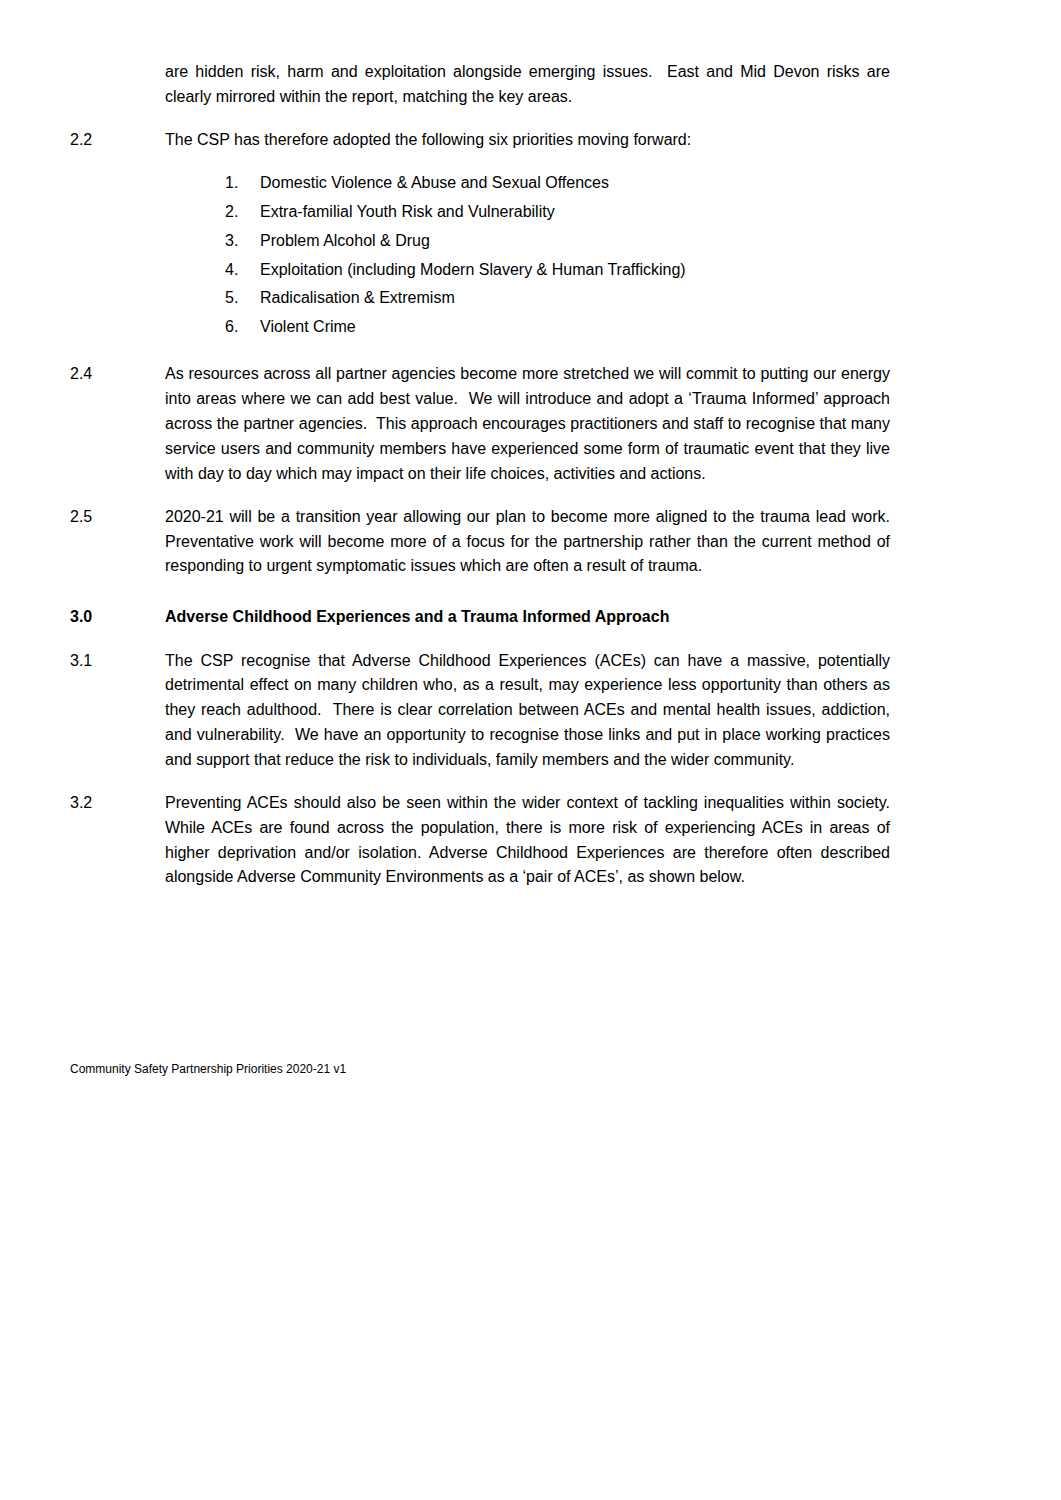are hidden risk, harm and exploitation alongside emerging issues. East and Mid Devon risks are clearly mirrored within the report, matching the key areas.
2.2 The CSP has therefore adopted the following six priorities moving forward:
Domestic Violence & Abuse and Sexual Offences
Extra-familial Youth Risk and Vulnerability
Problem Alcohol & Drug
Exploitation (including Modern Slavery & Human Trafficking)
Radicalisation & Extremism
Violent Crime
2.4 As resources across all partner agencies become more stretched we will commit to putting our energy into areas where we can add best value. We will introduce and adopt a ‘Trauma Informed’ approach across the partner agencies. This approach encourages practitioners and staff to recognise that many service users and community members have experienced some form of traumatic event that they live with day to day which may impact on their life choices, activities and actions.
2.5 2020-21 will be a transition year allowing our plan to become more aligned to the trauma lead work. Preventative work will become more of a focus for the partnership rather than the current method of responding to urgent symptomatic issues which are often a result of trauma.
3.0 Adverse Childhood Experiences and a Trauma Informed Approach
3.1 The CSP recognise that Adverse Childhood Experiences (ACEs) can have a massive, potentially detrimental effect on many children who, as a result, may experience less opportunity than others as they reach adulthood. There is clear correlation between ACEs and mental health issues, addiction, and vulnerability. We have an opportunity to recognise those links and put in place working practices and support that reduce the risk to individuals, family members and the wider community.
3.2 Preventing ACEs should also be seen within the wider context of tackling inequalities within society. While ACEs are found across the population, there is more risk of experiencing ACEs in areas of higher deprivation and/or isolation. Adverse Childhood Experiences are therefore often described alongside Adverse Community Environments as a ‘pair of ACEs’, as shown below.
Community Safety Partnership Priorities 2020-21 v1